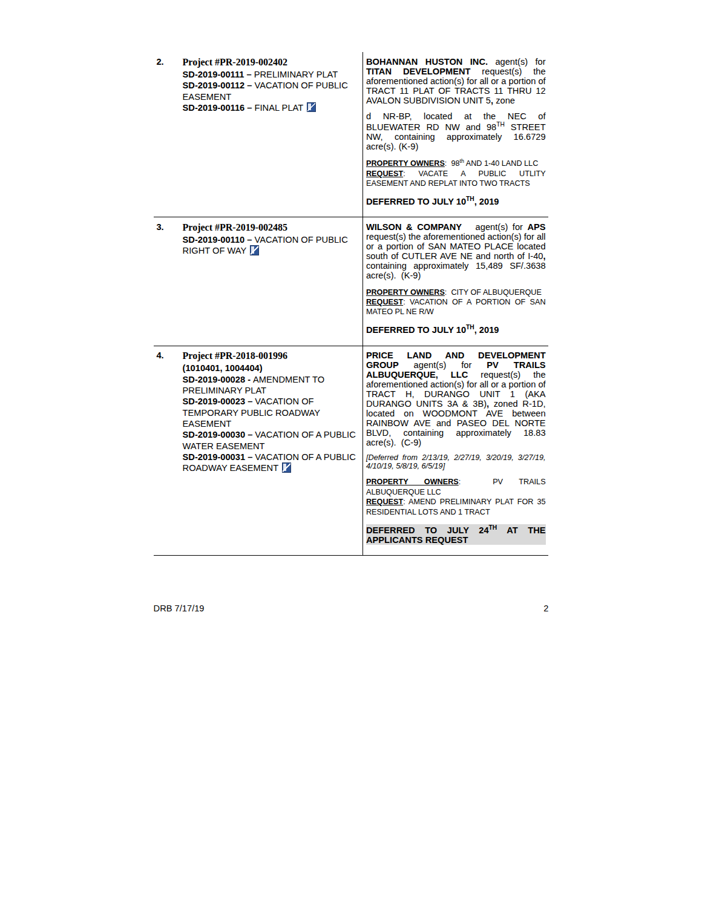| 2. | Project #PR-2019-002402 SD-2019-00111 – PRELIMINARY PLAT SD-2019-00112 – VACATION OF PUBLIC EASEMENT SD-2019-00116 – FINAL PLAT | BOHANNAN HUSTON INC. agent(s) for TITAN DEVELOPMENT request(s) the aforementioned action(s) for all or a portion of TRACT 11 PLAT OF TRACTS 11 THRU 12 AVALON SUBDIVISION UNIT 5 , zone d NR-BP, located at the NEC of BLUEWATER RD NW and 98 TH STREET NW, containing approximately 16.6729 acre(s). (K-9) PROPERTY OWNERS : 98 th AND 1-40 LAND LLC REQUEST : VACATE A PUBLIC UTLITY EASEMENT AND REPLAT INTO TWO TRACTS DEFERRED TO JULY 10 TH , 2019 |
| 3. | Project #PR-2019-002485 SD-2019-00110 – VACATION OF PUBLIC RIGHT OF WAY | WILSON & COMPANY agent(s) for APS request(s) the aforementioned action(s) for all or a portion of SAN MATEO PLACE located south of CUTLER AVE NE and north of I-40 , containing approximately 15,489 SF/.3638 acre(s). (K-9) PROPERTY OWNERS : CITY OF ALBUQUERQUE REQUEST : VACATION OF A PORTION OF SAN MATEO PL NE R/W DEFERRED TO JULY 10 TH , 2019 |
| 4. | Project #PR-2018-001996 (1010401, 1004404) SD-2019-00028 - AMENDMENT TO PRELIMINARY PLAT SD-2019-00023 – VACATION OF TEMPORARY PUBLIC ROADWAY EASEMENT SD-2019-00030 – VACATION OF A PUBLIC WATER EASEMENT SD-2019-00031 – VACATION OF A PUBLIC ROADWAY EASEMENT | PRICE LAND AND DEVELOPMENT GROUP agent(s) for PV TRAILS ALBUQUERQUE, LLC request(s) the aforementioned action(s) for all or a portion of TRACT H, DURANGO UNIT 1 (AKA DURANGO UNITS 3A & 3B) , zoned R-1D, located on WOODMONT AVE between RAINBOW AVE and PASEO DEL NORTE BLVD, containing approximately 18.83 acre(s). (C-9) [Deferred from 2/13/19, 2/27/19, 3/20/19, 3/27/19, 4/10/19, 5/8/19, 6/5/19] PROPERTY OWNERS : PV TRAILS ALBUQUERQUE LLC REQUEST : AMEND PRELIMINARY PLAT FOR 35 RESIDENTIAL LOTS AND 1 TRACT DEFERRED TO JULY 24 TH AT THE APPLICANTS REQUEST |
2 DRB 7/17/19